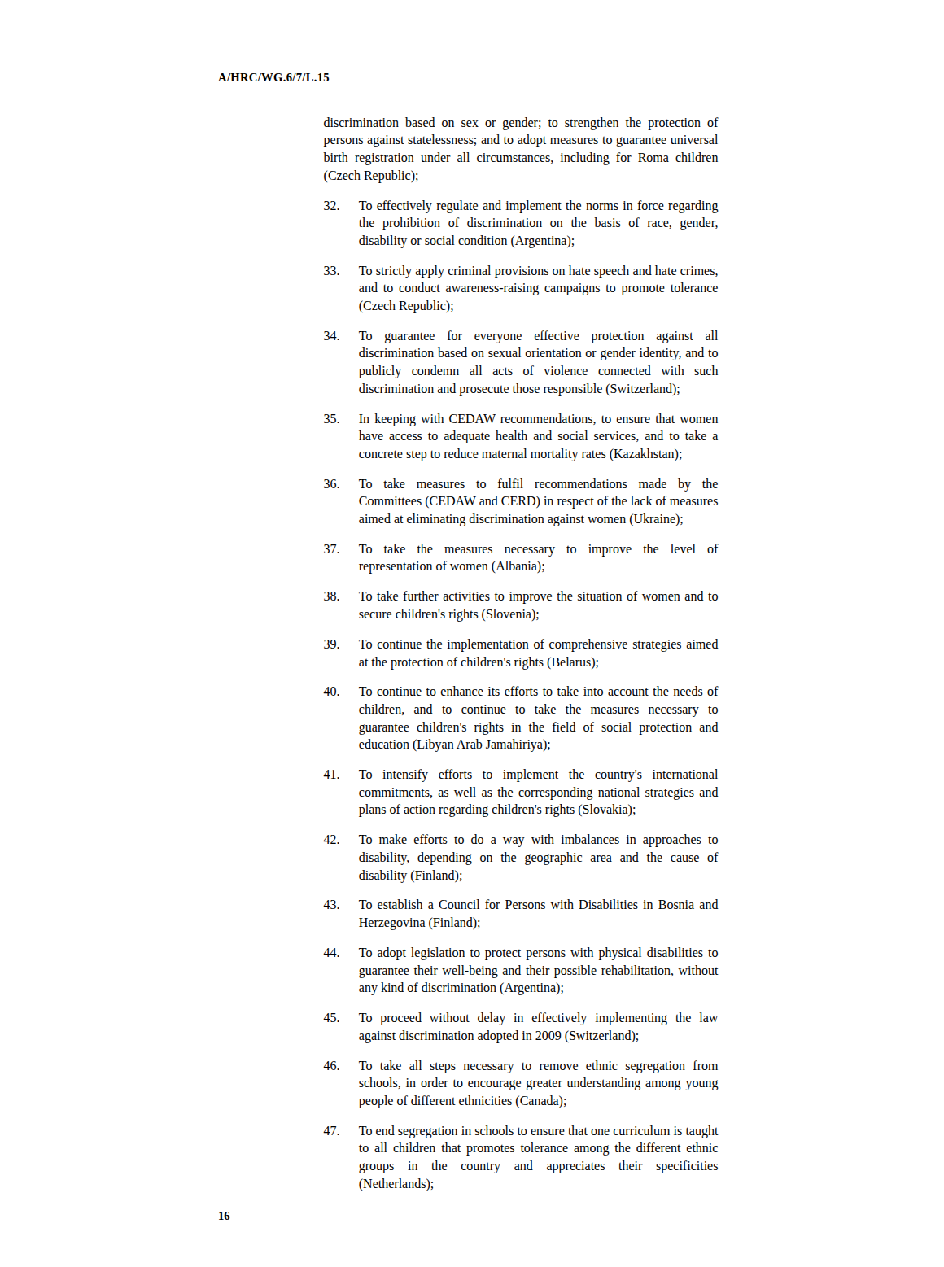A/HRC/WG.6/7/L.15
discrimination based on sex or gender; to strengthen the protection of persons against statelessness; and to adopt measures to guarantee universal birth registration under all circumstances, including for Roma children (Czech Republic);
32. To effectively regulate and implement the norms in force regarding the prohibition of discrimination on the basis of race, gender, disability or social condition (Argentina);
33. To strictly apply criminal provisions on hate speech and hate crimes, and to conduct awareness-raising campaigns to promote tolerance (Czech Republic);
34. To guarantee for everyone effective protection against all discrimination based on sexual orientation or gender identity, and to publicly condemn all acts of violence connected with such discrimination and prosecute those responsible (Switzerland);
35. In keeping with CEDAW recommendations, to ensure that women have access to adequate health and social services, and to take a concrete step to reduce maternal mortality rates (Kazakhstan);
36. To take measures to fulfil recommendations made by the Committees (CEDAW and CERD) in respect of the lack of measures aimed at eliminating discrimination against women (Ukraine);
37. To take the measures necessary to improve the level of representation of women (Albania);
38. To take further activities to improve the situation of women and to secure children's rights (Slovenia);
39. To continue the implementation of comprehensive strategies aimed at the protection of children's rights (Belarus);
40. To continue to enhance its efforts to take into account the needs of children, and to continue to take the measures necessary to guarantee children's rights in the field of social protection and education (Libyan Arab Jamahiriya);
41. To intensify efforts to implement the country's international commitments, as well as the corresponding national strategies and plans of action regarding children's rights (Slovakia);
42. To make efforts to do a way with imbalances in approaches to disability, depending on the geographic area and the cause of disability (Finland);
43. To establish a Council for Persons with Disabilities in Bosnia and Herzegovina (Finland);
44. To adopt legislation to protect persons with physical disabilities to guarantee their well-being and their possible rehabilitation, without any kind of discrimination (Argentina);
45. To proceed without delay in effectively implementing the law against discrimination adopted in 2009 (Switzerland);
46. To take all steps necessary to remove ethnic segregation from schools, in order to encourage greater understanding among young people of different ethnicities (Canada);
47. To end segregation in schools to ensure that one curriculum is taught to all children that promotes tolerance among the different ethnic groups in the country and appreciates their specificities (Netherlands);
16